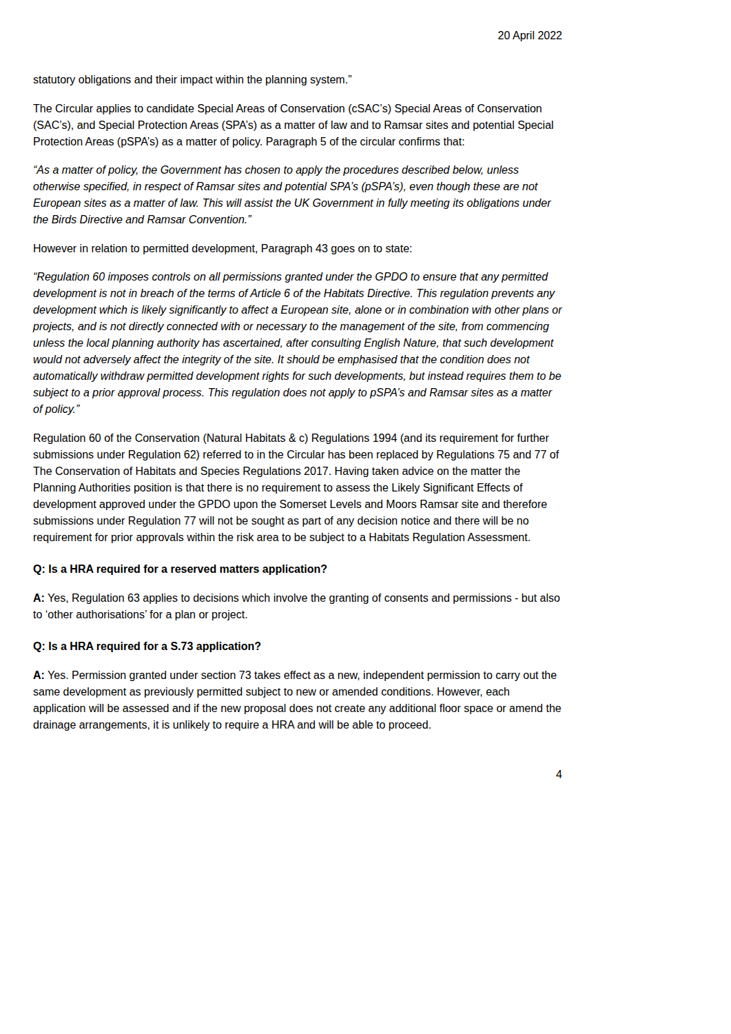20 April 2022
statutory obligations and their impact within the planning system.”
The Circular applies to candidate Special Areas of Conservation (cSAC’s) Special Areas of Conservation (SAC’s), and Special Protection Areas (SPA’s) as a matter of law and to Ramsar sites and potential Special Protection Areas (pSPA’s) as a matter of policy. Paragraph 5 of the circular confirms that:
“As a matter of policy, the Government has chosen to apply the procedures described below, unless otherwise specified, in respect of Ramsar sites and potential SPA’s (pSPA’s), even though these are not European sites as a matter of law. This will assist the UK Government in fully meeting its obligations under the Birds Directive and Ramsar Convention.”
However in relation to permitted development, Paragraph 43 goes on to state:
“Regulation 60 imposes controls on all permissions granted under the GPDO to ensure that any permitted development is not in breach of the terms of Article 6 of the Habitats Directive. This regulation prevents any development which is likely significantly to affect a European site, alone or in combination with other plans or projects, and is not directly connected with or necessary to the management of the site, from commencing unless the local planning authority has ascertained, after consulting English Nature, that such development would not adversely affect the integrity of the site. It should be emphasised that the condition does not automatically withdraw permitted development rights for such developments, but instead requires them to be subject to a prior approval process. This regulation does not apply to pSPA’s and Ramsar sites as a matter of policy.”
Regulation 60 of the Conservation (Natural Habitats & c) Regulations 1994 (and its requirement for further submissions under Regulation 62) referred to in the Circular has been replaced by Regulations 75 and 77 of The Conservation of Habitats and Species Regulations 2017. Having taken advice on the matter the Planning Authorities position is that there is no requirement to assess the Likely Significant Effects of development approved under the GPDO upon the Somerset Levels and Moors Ramsar site and therefore submissions under Regulation 77 will not be sought as part of any decision notice and there will be no requirement for prior approvals within the risk area to be subject to a Habitats Regulation Assessment.
Q: Is a HRA required for a reserved matters application?
A: Yes, Regulation 63 applies to decisions which involve the granting of consents and permissions - but also to ‘other authorisations’ for a plan or project.
Q: Is a HRA required for a S.73 application?
A: Yes. Permission granted under section 73 takes effect as a new, independent permission to carry out the same development as previously permitted subject to new or amended conditions. However, each application will be assessed and if the new proposal does not create any additional floor space or amend the drainage arrangements, it is unlikely to require a HRA and will be able to proceed.
4